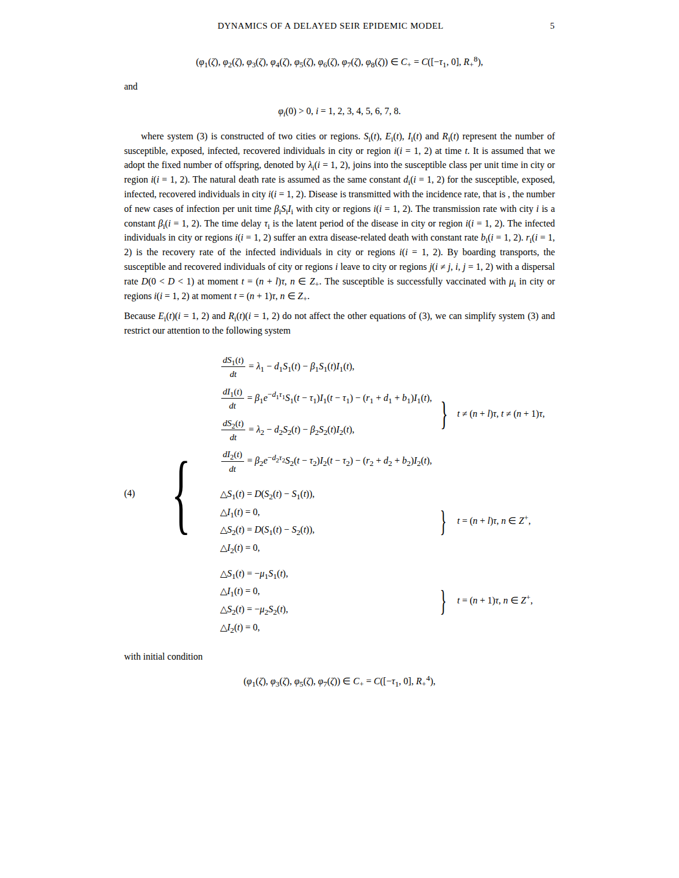DYNAMICS OF A DELAYED SEIR EPIDEMIC MODEL 5
(φ1(ζ), φ2(ζ), φ3(ζ), φ4(ζ), φ5(ζ), φ6(ζ), φ7(ζ), φ8(ζ)) ∈ C+ = C([−τ1, 0], R+8),
and
φi(0) > 0, i = 1, 2, 3, 4, 5, 6, 7, 8.
where system (3) is constructed of two cities or regions. Si(t), Ei(t), Ii(t) and Ri(t) represent the number of susceptible, exposed, infected, recovered individuals in city or region i(i = 1, 2) at time t. It is assumed that we adopt the fixed number of offspring, denoted by λi(i = 1, 2), joins into the susceptible class per unit time in city or region i(i = 1, 2). The natural death rate is assumed as the same constant di(i = 1, 2) for the susceptible, exposed, infected, recovered individuals in city i(i = 1, 2). Disease is transmitted with the incidence rate, that is , the number of new cases of infection per unit time βiSiIi with city or regions i(i = 1, 2). The transmission rate with city i is a constant βi(i = 1, 2). The time delay τi is the latent period of the disease in city or region i(i = 1, 2). The infected individuals in city or regions i(i = 1, 2) suffer an extra disease-related death with constant rate bi(i = 1, 2). ri(i = 1, 2) is the recovery rate of the infected individuals in city or regions i(i = 1, 2). By boarding transports, the susceptible and recovered individuals of city or regions i leave to city or regions j(i ≠ j, i, j = 1, 2) with a dispersal rate D(0 < D < 1) at moment t = (n + l)τ, n ∈ Z+. The susceptible is successfully vaccinated with μi in city or regions i(i = 1, 2) at moment t = (n + 1)τ, n ∈ Z+.
Because Ei(t)(i = 1, 2) and Ri(t)(i = 1, 2) do not affect the other equations of (3), we can simplify system (3) and restrict our attention to the following system
(4) {
| dS 1 ( t ) dt = λ 1 − d 1 S 1 ( t ) − β 1 S 1 ( t ) I 1 ( t ), | } | t ≠ ( n + l ) τ , t ≠ ( n + 1) τ , |
| dI 1 ( t ) dt = β 1 e − d 1 τ 1 S 1 ( t − τ 1 ) I 1 ( t − τ 1 ) − ( r 1 + d 1 + b 1 ) I 1 ( t ), |
| dS 2 ( t ) dt = λ 2 − d 2 S 2 ( t ) − β 2 S 2 ( t ) I 2 ( t ), |
| dI 2 ( t ) dt = β 2 e − d 2 τ 2 S 2 ( t − τ 2 ) I 2 ( t − τ 2 ) − ( r 2 + d 2 + b 2 ) I 2 ( t ), |
| △ S 1 ( t ) = D ( S 2 ( t ) − S 1 ( t )), | } | t = ( n + l ) τ , n ∈ Z + , |
| △ I 1 ( t ) = 0, |
| △ S 2 ( t ) = D ( S 1 ( t ) − S 2 ( t )), |
| △ I 2 ( t ) = 0, |
| △ S 1 ( t ) = − μ 1 S 1 ( t ), | } | t = ( n + 1) τ , n ∈ Z + , |
| △ I 1 ( t ) = 0, |
| △ S 2 ( t ) = − μ 2 S 2 ( t ), |
| △ I 2 ( t ) = 0, |
with initial condition
(φ1(ζ), φ3(ζ), φ5(ζ), φ7(ζ)) ∈ C+ = C([−τ1, 0], R+4),